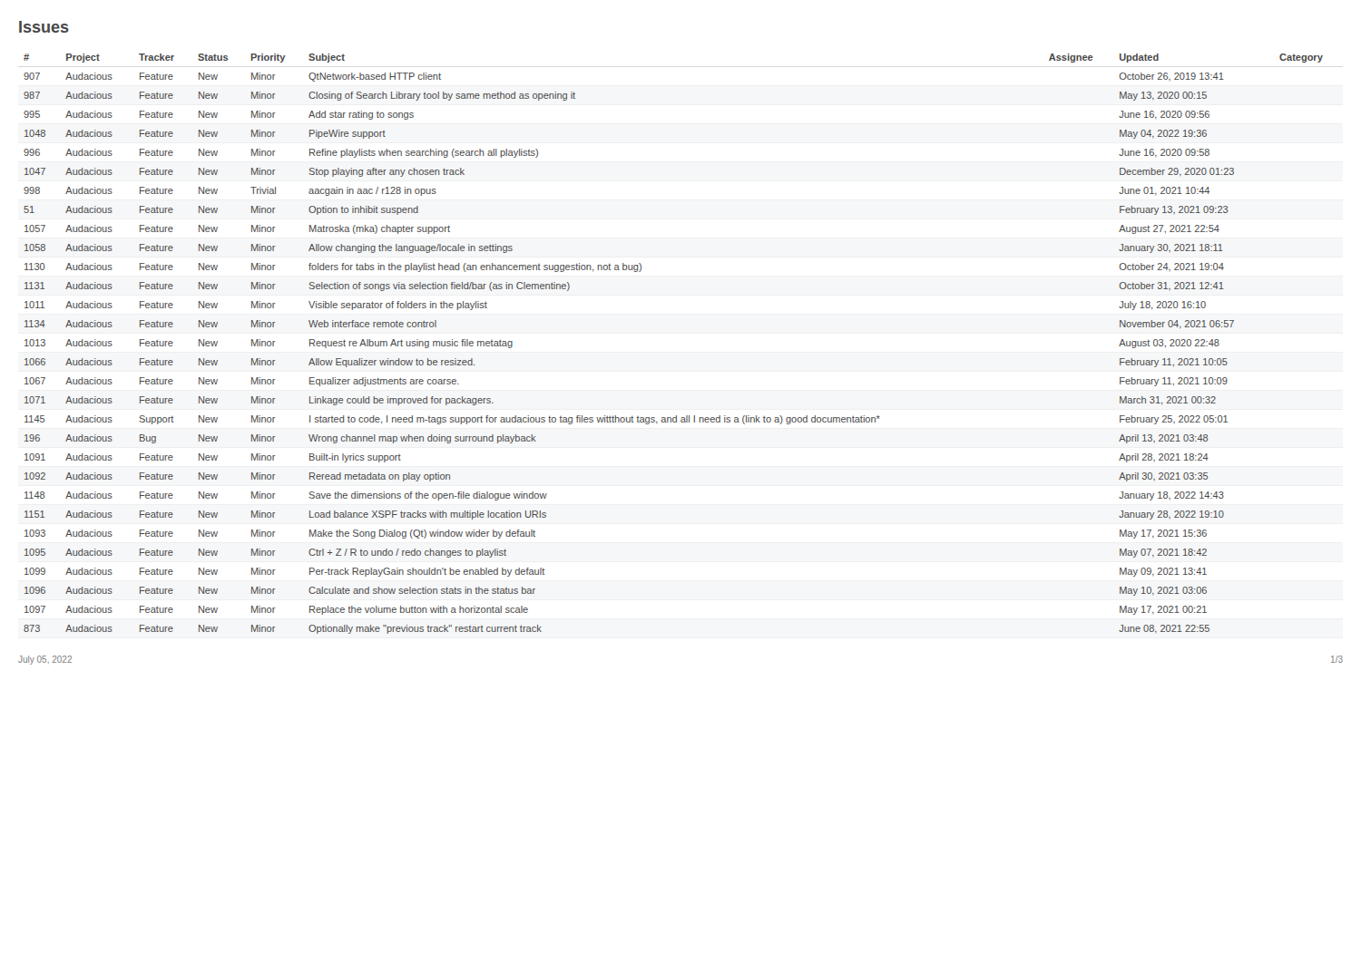Issues
| # | Project | Tracker | Status | Priority | Subject | Assignee | Updated | Category |
| --- | --- | --- | --- | --- | --- | --- | --- | --- |
| 907 | Audacious | Feature | New | Minor | QtNetwork-based HTTP client | | October 26, 2019 13:41 | |
| 987 | Audacious | Feature | New | Minor | Closing of Search Library tool by same method as opening it | | May 13, 2020 00:15 | |
| 995 | Audacious | Feature | New | Minor | Add star rating to songs | | June 16, 2020 09:56 | |
| 1048 | Audacious | Feature | New | Minor | PipeWire support | | May 04, 2022 19:36 | |
| 996 | Audacious | Feature | New | Minor | Refine playlists when searching (search all playlists) | | June 16, 2020 09:58 | |
| 1047 | Audacious | Feature | New | Minor | Stop playing after any chosen track | | December 29, 2020 01:23 | |
| 998 | Audacious | Feature | New | Trivial | aacgain in aac / r128 in opus | | June 01, 2021 10:44 | |
| 51 | Audacious | Feature | New | Minor | Option to inhibit suspend | | February 13, 2021 09:23 | |
| 1057 | Audacious | Feature | New | Minor | Matroska (mka) chapter support | | August 27, 2021 22:54 | |
| 1058 | Audacious | Feature | New | Minor | Allow changing the language/locale in settings | | January 30, 2021 18:11 | |
| 1130 | Audacious | Feature | New | Minor | folders for tabs in the playlist head (an enhancement suggestion, not a bug) | | October 24, 2021 19:04 | |
| 1131 | Audacious | Feature | New | Minor | Selection of songs via selection field/bar (as in Clementine) | | October 31, 2021 12:41 | |
| 1011 | Audacious | Feature | New | Minor | Visible separator of folders in the playlist | | July 18, 2020 16:10 | |
| 1134 | Audacious | Feature | New | Minor | Web interface remote control | | November 04, 2021 06:57 | |
| 1013 | Audacious | Feature | New | Minor | Request re Album Art using music file metatag | | August 03, 2020 22:48 | |
| 1066 | Audacious | Feature | New | Minor | Allow Equalizer window to be resized. | | February 11, 2021 10:05 | |
| 1067 | Audacious | Feature | New | Minor | Equalizer adjustments are coarse. | | February 11, 2021 10:09 | |
| 1071 | Audacious | Feature | New | Minor | Linkage could be improved for packagers. | | March 31, 2021 00:32 | |
| 1145 | Audacious | Support | New | Minor | I started to code, I need m-tags support for audacious to tag files wittthout tags, and all I need is a (link to a) good documentation* | | February 25, 2022 05:01 | |
| 196 | Audacious | Bug | New | Minor | Wrong channel map when doing surround playback | | April 13, 2021 03:48 | |
| 1091 | Audacious | Feature | New | Minor | Built-in lyrics support | | April 28, 2021 18:24 | |
| 1092 | Audacious | Feature | New | Minor | Reread metadata on play option | | April 30, 2021 03:35 | |
| 1148 | Audacious | Feature | New | Minor | Save the dimensions of the open-file dialogue window | | January 18, 2022 14:43 | |
| 1151 | Audacious | Feature | New | Minor | Load balance XSPF tracks with multiple location URIs | | January 28, 2022 19:10 | |
| 1093 | Audacious | Feature | New | Minor | Make the Song Dialog (Qt) window wider by default | | May 17, 2021 15:36 | |
| 1095 | Audacious | Feature | New | Minor | Ctrl + Z / R to undo / redo changes to playlist | | May 07, 2021 18:42 | |
| 1099 | Audacious | Feature | New | Minor | Per-track ReplayGain shouldn't be enabled by default | | May 09, 2021 13:41 | |
| 1096 | Audacious | Feature | New | Minor | Calculate and show selection stats in the status bar | | May 10, 2021 03:06 | |
| 1097 | Audacious | Feature | New | Minor | Replace the volume button with a horizontal scale | | May 17, 2021 00:21 | |
| 873 | Audacious | Feature | New | Minor | Optionally make "previous track" restart current track | | June 08, 2021 22:55 | |
July 05, 2022 1/3